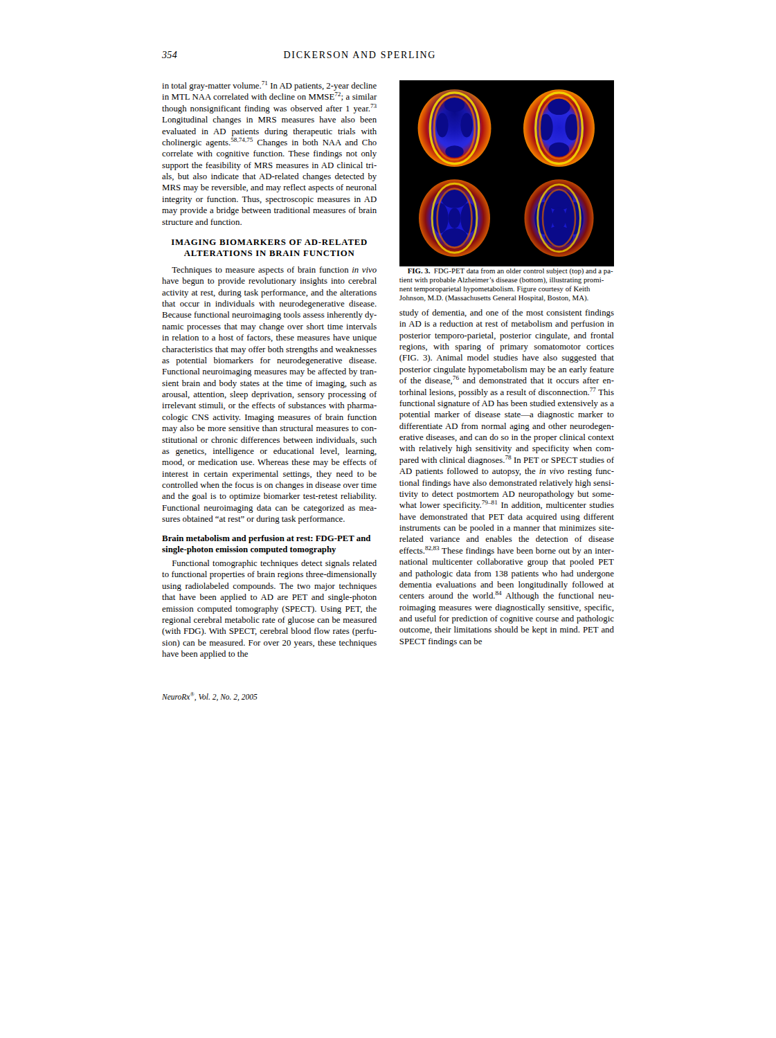354 DICKERSON AND SPERLING
in total gray-matter volume.71 In AD patients, 2-year decline in MTL NAA correlated with decline on MMSE72; a similar though nonsignificant finding was observed after 1 year.73 Longitudinal changes in MRS measures have also been evaluated in AD patients during therapeutic trials with cholinergic agents.58,74,75 Changes in both NAA and Cho correlate with cognitive function. These findings not only support the feasibility of MRS measures in AD clinical trials, but also indicate that AD-related changes detected by MRS may be reversible, and may reflect aspects of neuronal integrity or function. Thus, spectroscopic measures in AD may provide a bridge between traditional measures of brain structure and function.
Imaging biomarkers of AD-related
alterations in brain function
Techniques to measure aspects of brain function in vivo have begun to provide revolutionary insights into cerebral activity at rest, during task performance, and the alterations that occur in individuals with neurodegenerative disease. Because functional neuroimaging tools assess inherently dynamic processes that may change over short time intervals in relation to a host of factors, these measures have unique characteristics that may offer both strengths and weaknesses as potential biomarkers for neurodegenerative disease. Functional neuroimaging measures may be affected by transient brain and body states at the time of imaging, such as arousal, attention, sleep deprivation, sensory processing of irrelevant stimuli, or the effects of substances with pharmacologic CNS activity. Imaging measures of brain function may also be more sensitive than structural measures to constitutional or chronic differences between individuals, such as genetics, intelligence or educational level, learning, mood, or medication use. Whereas these may be effects of interest in certain experimental settings, they need to be controlled when the focus is on changes in disease over time and the goal is to optimize biomarker test-retest reliability. Functional neuroimaging data can be categorized as measures obtained “at rest” or during task performance.
Brain metabolism and perfusion at rest: FDG-PET and single-photon emission computed tomography
Functional tomographic techniques detect signals related to functional properties of brain regions three-dimensionally using radiolabeled compounds. The two major techniques that have been applied to AD are PET and single-photon emission computed tomography (SPECT). Using PET, the regional cerebral metabolic rate of glucose can be measured (with FDG). With SPECT, cerebral blood flow rates (perfusion) can be measured. For over 20 years, these techniques have been applied to the
FIG. 3. FDG-PET data from an older control subject (top) and a patient with probable Alzheimer’s disease (bottom), illustrating prominent temporoparietal hypometabolism. Figure courtesy of Keith Johnson, M.D. (Massachusetts General Hospital, Boston, MA).
study of dementia, and one of the most consistent findings in AD is a reduction at rest of metabolism and perfusion in posterior temporo-parietal, posterior cingulate, and frontal regions, with sparing of primary somatomotor cortices (FIG. 3). Animal model studies have also suggested that posterior cingulate hypometabolism may be an early feature of the disease,76 and demonstrated that it occurs after entorhinal lesions, possibly as a result of disconnection.77 This functional signature of AD has been studied extensively as a potential marker of disease state—a diagnostic marker to differentiate AD from normal aging and other neurodegenerative diseases, and can do so in the proper clinical context with relatively high sensitivity and specificity when compared with clinical diagnoses.78 In PET or SPECT studies of AD patients followed to autopsy, the in vivo resting functional findings have also demonstrated relatively high sensitivity to detect postmortem AD neuropathology but somewhat lower specificity.79–81 In addition, multicenter studies have demonstrated that PET data acquired using different instruments can be pooled in a manner that minimizes site-related variance and enables the detection of disease effects.82,83 These findings have been borne out by an international multicenter collaborative group that pooled PET and pathologic data from 138 patients who had undergone dementia evaluations and been longitudinally followed at centers around the world.84 Although the functional neuroimaging measures were diagnostically sensitive, specific, and useful for prediction of cognitive course and pathologic outcome, their limitations should be kept in mind. PET and SPECT findings can be
NeuroRx®, Vol. 2, No. 2, 2005